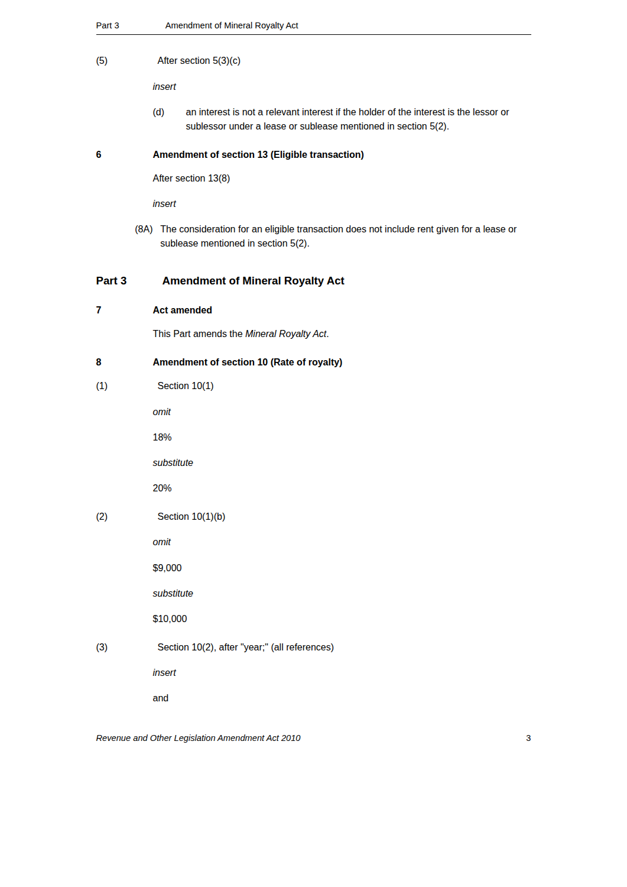Part 3 Amendment of Mineral Royalty Act
(5)
After section 5(3)(c)
insert
(d)
an interest is not a relevant interest if the holder of the interest is the lessor or sublessor under a lease or sublease mentioned in section 5(2).
6 Amendment of section 13 (Eligible transaction)
After section 13(8)
insert
(8A)
The consideration for an eligible transaction does not include rent given for a lease or sublease mentioned in section 5(2).
Part 3 Amendment of Mineral Royalty Act
7 Act amended
This Part amends the Mineral Royalty Act.
8 Amendment of section 10 (Rate of royalty)
(1)
Section 10(1)
omit
18%
substitute
20%
(2)
Section 10(1)(b)
omit
$9,000
substitute
$10,000
(3)
Section 10(2), after "year;" (all references)
insert
and
Revenue and Other Legislation Amendment Act 2010 3